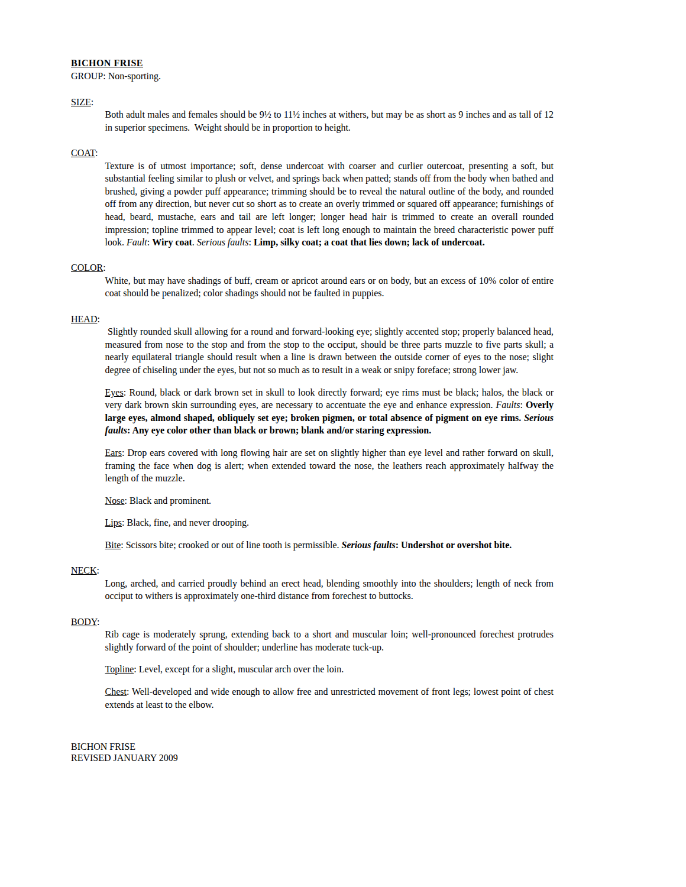BICHON FRISE
GROUP: Non-sporting.
SIZE:
Both adult males and females should be 9½ to 11½ inches at withers, but may be as short as 9 inches and as tall of 12 in superior specimens. Weight should be in proportion to height.
COAT:
Texture is of utmost importance; soft, dense undercoat with coarser and curlier outercoat, presenting a soft, but substantial feeling similar to plush or velvet, and springs back when patted; stands off from the body when bathed and brushed, giving a powder puff appearance; trimming should be to reveal the natural outline of the body, and rounded off from any direction, but never cut so short as to create an overly trimmed or squared off appearance; furnishings of head, beard, mustache, ears and tail are left longer; longer head hair is trimmed to create an overall rounded impression; topline trimmed to appear level; coat is left long enough to maintain the breed characteristic power puff look. Fault: Wiry coat. Serious faults: Limp, silky coat; a coat that lies down; lack of undercoat.
COLOR:
White, but may have shadings of buff, cream or apricot around ears or on body, but an excess of 10% color of entire coat should be penalized; color shadings should not be faulted in puppies.
HEAD:
Slightly rounded skull allowing for a round and forward-looking eye; slightly accented stop; properly balanced head, measured from nose to the stop and from the stop to the occiput, should be three parts muzzle to five parts skull; a nearly equilateral triangle should result when a line is drawn between the outside corner of eyes to the nose; slight degree of chiseling under the eyes, but not so much as to result in a weak or snipy foreface; strong lower jaw.
Eyes: Round, black or dark brown set in skull to look directly forward; eye rims must be black; halos, the black or very dark brown skin surrounding eyes, are necessary to accentuate the eye and enhance expression. Faults: Overly large eyes, almond shaped, obliquely set eye; broken pigmen, or total absence of pigment on eye rims. Serious faults: Any eye color other than black or brown; blank and/or staring expression.
Ears: Drop ears covered with long flowing hair are set on slightly higher than eye level and rather forward on skull, framing the face when dog is alert; when extended toward the nose, the leathers reach approximately halfway the length of the muzzle.
Nose: Black and prominent.
Lips: Black, fine, and never drooping.
Bite: Scissors bite; crooked or out of line tooth is permissible. Serious faults: Undershot or overshot bite.
NECK:
Long, arched, and carried proudly behind an erect head, blending smoothly into the shoulders; length of neck from occiput to withers is approximately one-third distance from forechest to buttocks.
BODY:
Rib cage is moderately sprung, extending back to a short and muscular loin; well-pronounced forechest protrudes slightly forward of the point of shoulder; underline has moderate tuck-up.
Topline: Level, except for a slight, muscular arch over the loin.
Chest: Well-developed and wide enough to allow free and unrestricted movement of front legs; lowest point of chest extends at least to the elbow.
BICHON FRISE
REVISED JANUARY 2009